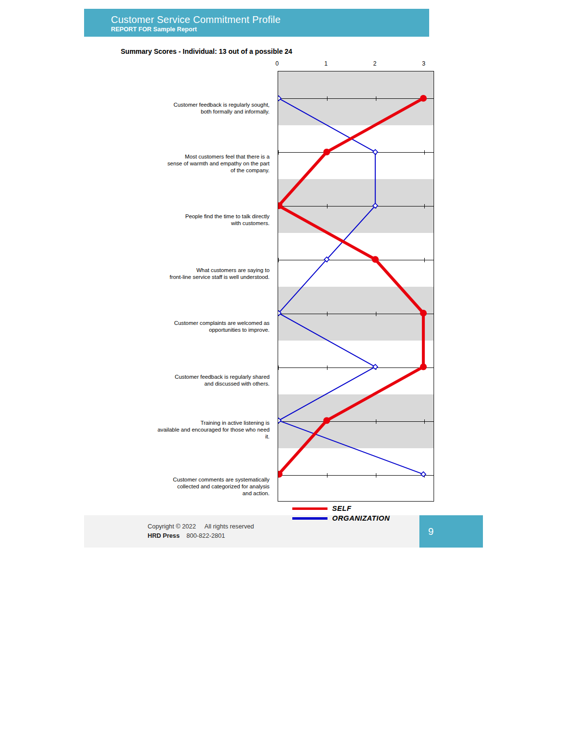Customer Service Commitment Profile
REPORT FOR Sample Report
Summary Scores - Individual: 13 out of a possible 24
0 1 2 3
Customer feedback is regularly sought,
both formally and informally.
Most customers feel that there is a
sense of warmth and empathy on the part
of the company.
People find the time to talk directly
with customers.
What customers are saying to
front-line service staff is well understood.
Customer complaints are welcomed as
opportunities to improve.
Customer feedback is regularly shared
and discussed with others.
Training in active listening is
available and encouraged for those who need
it.
Customer comments are systematically
collected and categorized for analysis
and action.
SELF
ORGANIZATION
Copyright © 2022 All rights reserved
HRD Press 800-822-2801
9